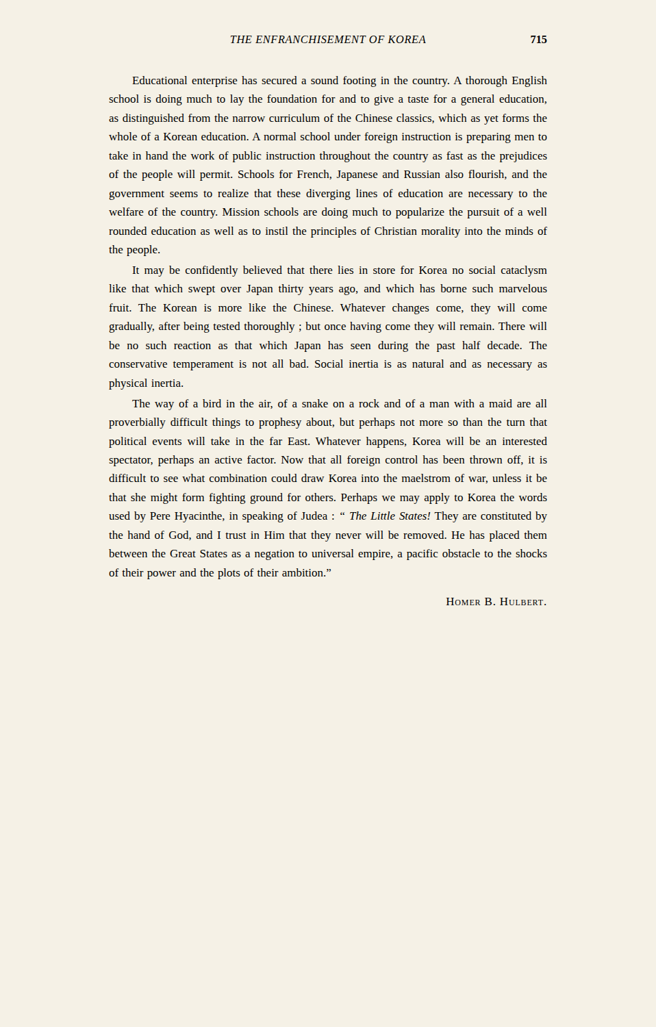THE ENFRANCHISEMENT OF KOREA715
Educational enterprise has secured a sound footing in the country. A thorough English school is doing much to lay the foundation for and to give a taste for a general education, as distinguished from the narrow curriculum of the Chinese classics, which as yet forms the whole of a Korean education. A normal school under foreign instruction is preparing men to take in hand the work of public instruction throughout the country as fast as the prejudices of the people will permit. Schools for French, Japanese and Russian also flourish, and the government seems to realize that these diverging lines of education are necessary to the welfare of the country. Mission schools are doing much to popularize the pursuit of a well rounded education as well as to instil the principles of Christian morality into the minds of the people.
It may be confidently believed that there lies in store for Korea no social cataclysm like that which swept over Japan thirty years ago, and which has borne such marvelous fruit. The Korean is more like the Chinese. Whatever changes come, they will come gradually, after being tested thoroughly ; but once having come they will remain. There will be no such reaction as that which Japan has seen during the past half decade. The conservative temperament is not all bad. Social inertia is as natural and as necessary as physical inertia.
The way of a bird in the air, of a snake on a rock and of a man with a maid are all proverbially difficult things to prophesy about, but perhaps not more so than the turn that political events will take in the far East. Whatever happens, Korea will be an interested spectator, perhaps an active factor. Now that all foreign control has been thrown off, it is difficult to see what combination could draw Korea into the maelstrom of war, unless it be that she might form fighting ground for others. Perhaps we may apply to Korea the words used by Pere Hyacinthe, in speaking of Judea : “ The Little States! They are constituted by the hand of God, and I trust in Him that they never will be removed. He has placed them between the Great States as a negation to universal empire, a pacific obstacle to the shocks of their power and the plots of their ambition.”
Homer B. Hulbert.